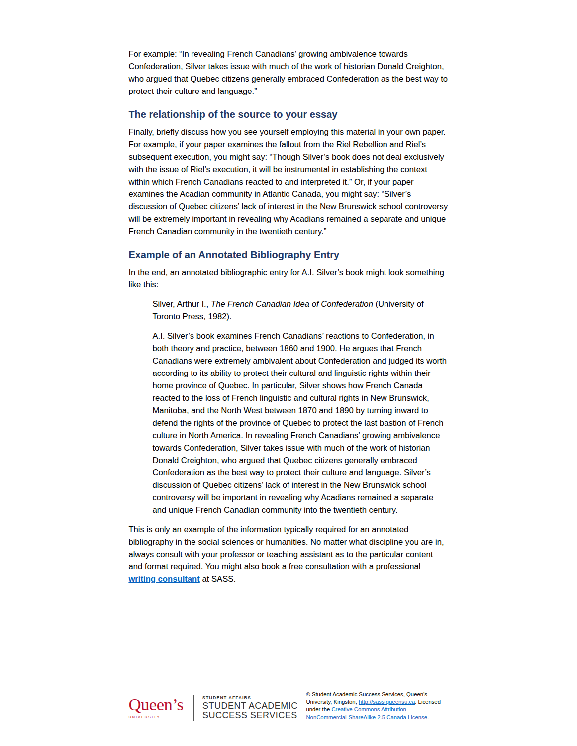For example: “In revealing French Canadians’ growing ambivalence towards Confederation, Silver takes issue with much of the work of historian Donald Creighton, who argued that Quebec citizens generally embraced Confederation as the best way to protect their culture and language.”
The relationship of the source to your essay
Finally, briefly discuss how you see yourself employing this material in your own paper. For example, if your paper examines the fallout from the Riel Rebellion and Riel’s subsequent execution, you might say: “Though Silver’s book does not deal exclusively with the issue of Riel’s execution, it will be instrumental in establishing the context within which French Canadians reacted to and interpreted it.” Or, if your paper examines the Acadian community in Atlantic Canada, you might say: “Silver’s discussion of Quebec citizens’ lack of interest in the New Brunswick school controversy will be extremely important in revealing why Acadians remained a separate and unique French Canadian community in the twentieth century.”
Example of an Annotated Bibliography Entry
In the end, an annotated bibliographic entry for A.I. Silver’s book might look something like this:
Silver, Arthur I., The French Canadian Idea of Confederation (University of Toronto Press, 1982).
A.I. Silver’s book examines French Canadians’ reactions to Confederation, in both theory and practice, between 1860 and 1900. He argues that French Canadians were extremely ambivalent about Confederation and judged its worth according to its ability to protect their cultural and linguistic rights within their home province of Quebec. In particular, Silver shows how French Canada reacted to the loss of French linguistic and cultural rights in New Brunswick, Manitoba, and the North West between 1870 and 1890 by turning inward to defend the rights of the province of Quebec to protect the last bastion of French culture in North America. In revealing French Canadians’ growing ambivalence towards Confederation, Silver takes issue with much of the work of historian Donald Creighton, who argued that Quebec citizens generally embraced Confederation as the best way to protect their culture and language. Silver’s discussion of Quebec citizens’ lack of interest in the New Brunswick school controversy will be important in revealing why Acadians remained a separate and unique French Canadian community into the twentieth century.
This is only an example of the information typically required for an annotated bibliography in the social sciences or humanities. No matter what discipline you are in, always consult with your professor or teaching assistant as to the particular content and format required. You might also book a free consultation with a professional writing consultant at SASS.
Queen’s UNIVERSITY
STUDENT AFFAIRS STUDENT ACADEMIC SUCCESS SERVICES
© Student Academic Success Services, Queen’s University, Kingston, http://sass.queensu.ca. Licensed under the Creative Commons Attribution-NonCommercial-ShareAlike 2.5 Canada License.